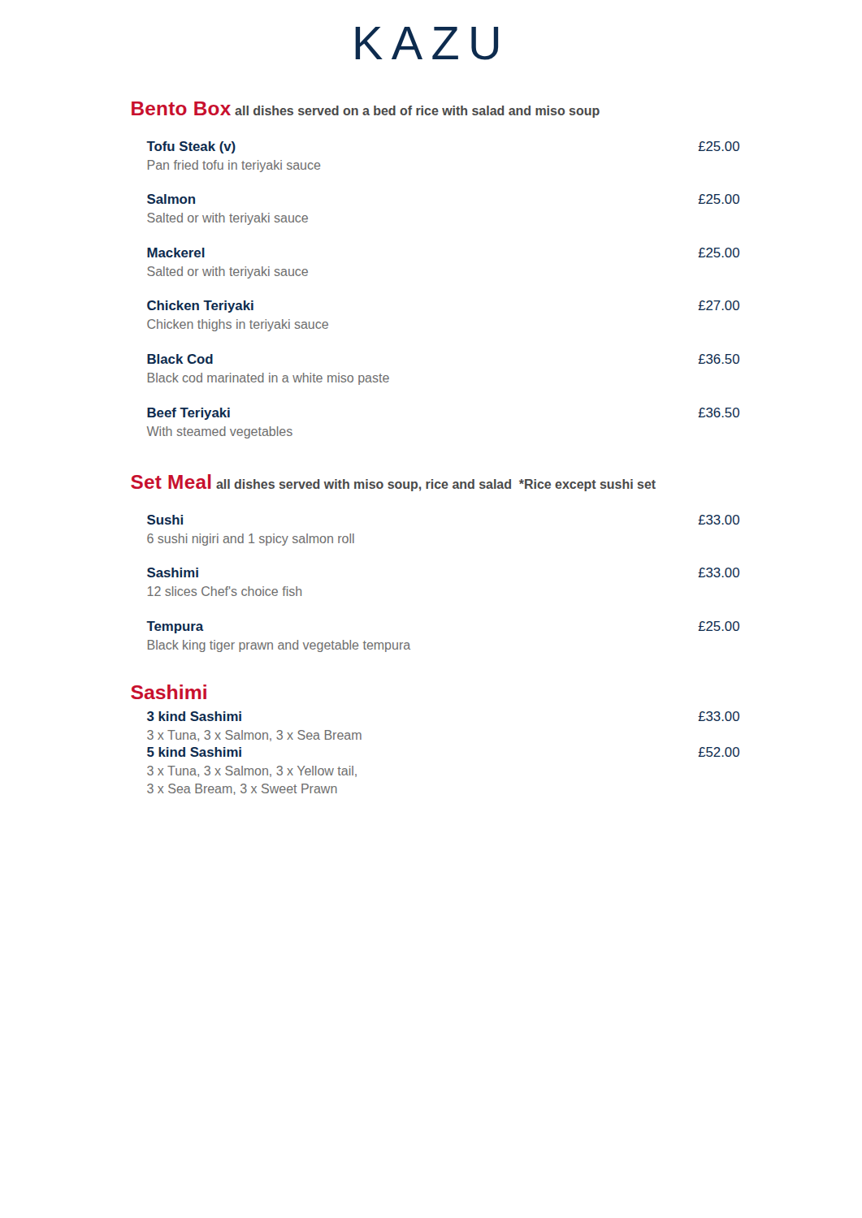KAZU
Bento Box all dishes served on a bed of rice with salad and miso soup
Tofu Steak (v) £25.00
Pan fried tofu in teriyaki sauce
Salmon £25.00
Salted or with teriyaki sauce
Mackerel £25.00
Salted or with teriyaki sauce
Chicken Teriyaki £27.00
Chicken thighs in teriyaki sauce
Black Cod £36.50
Black cod marinated in a white miso paste
Beef Teriyaki £36.50
With steamed vegetables
Set Meal all dishes served with miso soup, rice and salad *Rice except sushi set
Sushi £33.00
6 sushi nigiri and 1 spicy salmon roll
Sashimi £33.00
12 slices Chef's choice fish
Tempura £25.00
Black king tiger prawn and vegetable tempura
Sashimi
3 kind Sashimi £33.00
3 x Tuna, 3 x Salmon, 3 x Sea Bream
5 kind Sashimi £52.00
3 x Tuna, 3 x Salmon, 3 x Yellow tail,
3 x Sea Bream, 3 x Sweet Prawn